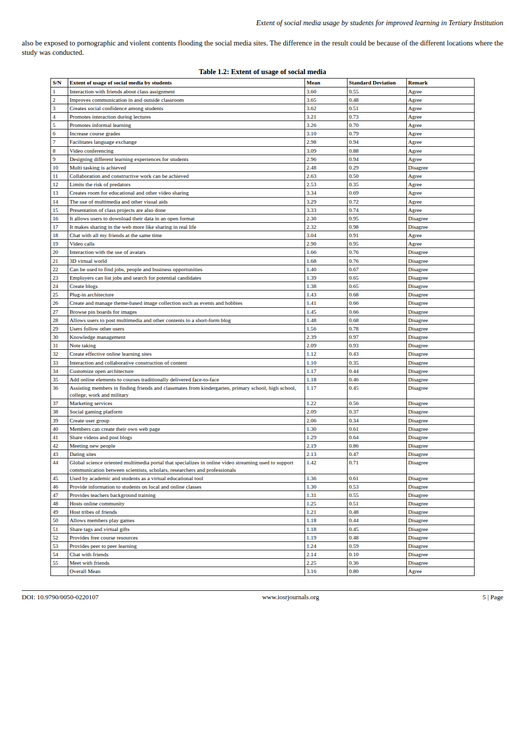Extent of social media usage by students for improved learning in Tertiary Institution
also be exposed to pornographic and violent contents flooding the social media sites. The difference in the result could be because of the different locations where the study was conducted.
Table 1.2: Extent of usage of social media
| S/N | Extent of usage of social media by students | Mean | Standard Deviation | Remark |
| --- | --- | --- | --- | --- |
| 1 | Interaction with friends about class assignment | 3.60 | 0.55 | Agree |
| 2 | Improves communication in and outside classroom | 3.65 | 0.48 | Agree |
| 3 | Creates social confidence among students | 3.62 | 0.51 | Agree |
| 4 | Promotes interaction during lectures | 3.21 | 0.73 | Agree |
| 5 | Promotes informal learning | 3.26 | 0.70 | Agree |
| 6 | Increase course grades | 3.10 | 0.79 | Agree |
| 7 | Facilitates language exchange | 2.98 | 0.94 | Agree |
| 8 | Video conferencing | 3.09 | 0.88 | Agree |
| 9 | Designing different learning experiences for students | 2.96 | 0.94 | Agree |
| 10 | Multi tasking is achieved | 2.48 | 0.29 | Disagree |
| 11 | Collaboration and constructive work can be achieved | 2.63 | 0.50 | Agree |
| 12 | Limits the risk of predators | 2.53 | 0.35 | Agree |
| 13 | Creates room for educational and other video sharing | 3.34 | 0.69 | Agree |
| 14 | The use of multimedia and other visual aids | 3.29 | 0.72 | Agree |
| 15 | Presentation of class projects are also done | 3.33 | 0.74 | Agree |
| 16 | It allows users to download their data in an open format | 2.30 | 0.95 | Disagree |
| 17 | It makes sharing in the web more like sharing in real life | 2.32 | 0.98 | Disagree |
| 18 | Chat with all my friends at the same time | 3.04 | 0.91 | Agree |
| 19 | Video calls | 2.90 | 0.95 | Agree |
| 20 | Interaction with the use of avatars | 1.66 | 0.76 | Disagree |
| 21 | 3D virtual world | 1.68 | 0.76 | Disagree |
| 22 | Can be used to find jobs, people and business opportunities | 1.40 | 0.67 | Disagree |
| 23 | Employers can list jobs and search for potential candidates | 1.39 | 0.65 | Disagree |
| 24 | Create blogs | 1.38 | 0.65 | Disagree |
| 25 | Plug-in architecture | 1.43 | 0.68 | Disagree |
| 26 | Create and manage theme-based image collection such as events and hobbies | 1.41 | 0.66 | Disagree |
| 27 | Browse pin boards for images | 1.45 | 0.66 | Disagree |
| 28 | Allows users to post multimedia and other contents to a short-form blog | 1.48 | 0.68 | Disagree |
| 29 | Users follow other users | 1.56 | 0.78 | Disagree |
| 30 | Knowledge management | 2.39 | 0.97 | Disagree |
| 31 | Note taking | 2.09 | 0.93 | Disagree |
| 32 | Create effective online learning sites | 1.12 | 0.43 | Disagree |
| 33 | Interaction and collaborative construction of content | 1.10 | 0.35 | Disagree |
| 34 | Customize open architecture | 1.17 | 0.44 | Disagree |
| 35 | Add online elements to courses traditionally delivered face-to-face | 1.18 | 0.46 | Disagree |
| 36 | Assisting members in finding friends and classmates from kindergarten, primary school, high school, college, work and military | 1.17 | 0.45 | Disagree |
| 37 | Marketing services | 1.22 | 0.56 | Disagree |
| 38 | Social gaming platform | 2.09 | 0.37 | Disagree |
| 39 | Create user group | 2.06 | 0.34 | Disagree |
| 40 | Members can create their own web page | 1.30 | 0.61 | Disagree |
| 41 | Share videos and post blogs | 1.29 | 0.64 | Disagree |
| 42 | Meeting new people | 2.19 | 0.86 | Disagree |
| 43 | Dating sites | 2.13 | 0.47 | Disagree |
| 44 | Global science oriented multimedia portal that specializes in online video streaming used to support communication between scientists, scholars, researchers and professionals | 1.42 | 0.71 | Disagree |
| 45 | Used by academic and students as a virtual educational tool | 1.36 | 0.61 | Disagree |
| 46 | Provide information to students on local and online classes | 1.30 | 0.53 | Disagree |
| 47 | Provides teachers background training | 1.31 | 0.55 | Disagree |
| 48 | Hosts online community | 1.25 | 0.51 | Disagree |
| 49 | Host tribes of friends | 1.21 | 0.48 | Disagree |
| 50 | Allows members play games | 1.18 | 0.44 | Disagree |
| 51 | Share tags and virtual gifts | 1.18 | 0.45 | Disagree |
| 52 | Provides free course resources | 1.19 | 0.48 | Disagree |
| 53 | Provides peer to peer learning | 1.24 | 0.59 | Disagree |
| 54 | Chat with friends | 2.14 | 0.10 | Disagree |
| 55 | Meet with friends | 2.25 | 0.36 | Disagree |
| | Overall Mean | 3.16 | 0.80 | Agree |
DOI: 10.9790/0050-0220107 www.iosrjournals.org 5 | Page